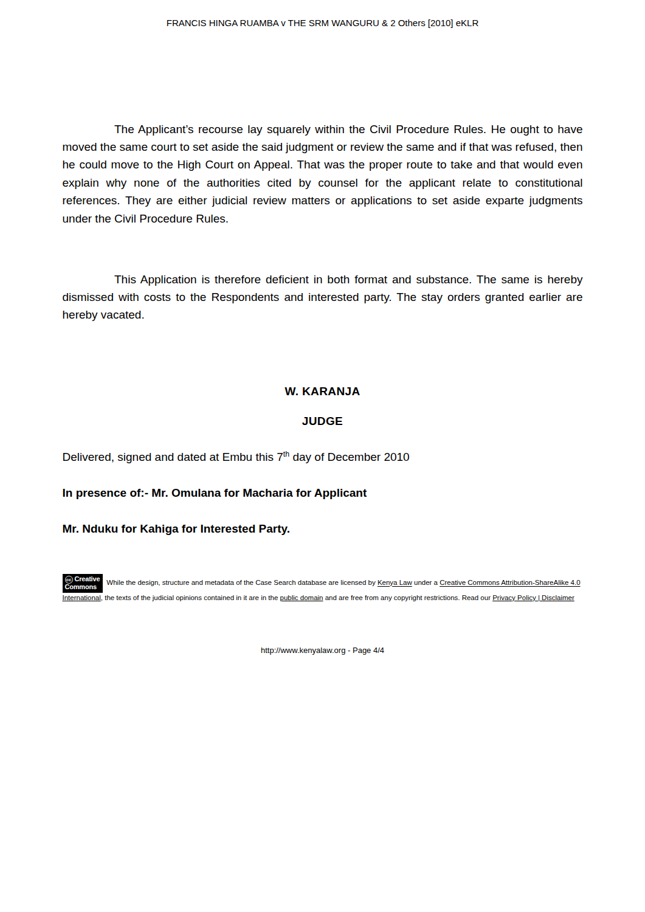FRANCIS HINGA RUAMBA v THE SRM WANGURU & 2 Others [2010] eKLR
The Applicant’s recourse lay squarely within the Civil Procedure Rules. He ought to have moved the same court to set aside the said judgment or review the same and if that was refused, then he could move to the High Court on Appeal. That was the proper route to take and that would even explain why none of the authorities cited by counsel for the applicant relate to constitutional references. They are either judicial review matters or applications to set aside exparte judgments under the Civil Procedure Rules.
This Application is therefore deficient in both format and substance. The same is hereby dismissed with costs to the Respondents and interested party. The stay orders granted earlier are hereby vacated.
W. KARANJA
JUDGE
Delivered, signed and dated at Embu this 7th day of December 2010
In presence of:- Mr. Omulana for Macharia for Applicant
Mr. Nduku for Kahiga for Interested Party.
cc Creative
Commons While the design, structure and metadata of the Case Search database are licensed by Kenya Law under a Creative Commons Attribution-ShareAlike 4.0 International, the texts of the judicial opinions contained in it are in the public domain and are free from any copyright restrictions. Read our Privacy Policy | Disclaimer
http://www.kenyalaw.org - Page 4/4